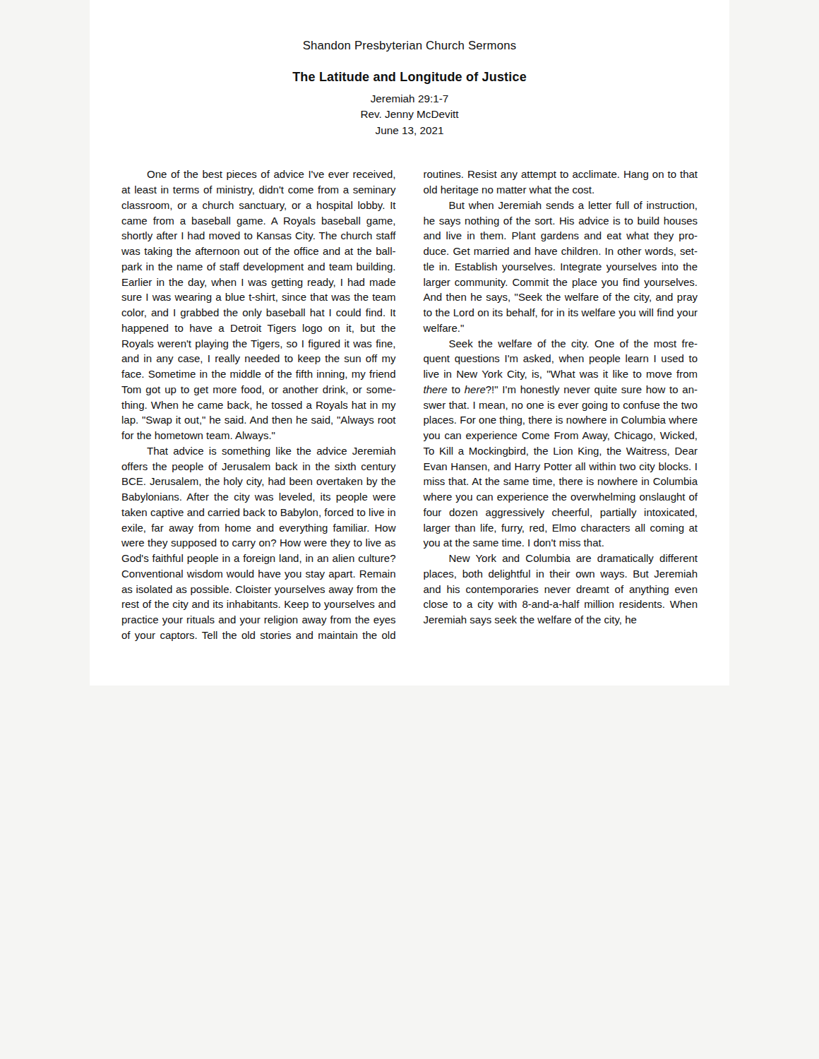Shandon Presbyterian Church Sermons
The Latitude and Longitude of Justice
Jeremiah 29:1-7
Rev. Jenny McDevitt
June 13, 2021
One of the best pieces of advice I've ever received, at least in terms of ministry, didn't come from a seminary classroom, or a church sanctuary, or a hospital lobby. It came from a baseball game. A Royals baseball game, shortly after I had moved to Kansas City. The church staff was taking the afternoon out of the office and at the ballpark in the name of staff development and team building. Earlier in the day, when I was getting ready, I had made sure I was wearing a blue t-shirt, since that was the team color, and I grabbed the only baseball hat I could find. It happened to have a Detroit Tigers logo on it, but the Royals weren't playing the Tigers, so I figured it was fine, and in any case, I really needed to keep the sun off my face. Sometime in the middle of the fifth inning, my friend Tom got up to get more food, or another drink, or something. When he came back, he tossed a Royals hat in my lap. "Swap it out," he said. And then he said, "Always root for the hometown team. Always."
That advice is something like the advice Jeremiah offers the people of Jerusalem back in the sixth century BCE. Jerusalem, the holy city, had been overtaken by the Babylonians. After the city was leveled, its people were taken captive and carried back to Babylon, forced to live in exile, far away from home and everything familiar. How were they supposed to carry on? How were they to live as God's faithful people in a foreign land, in an alien culture? Conventional wisdom would have you stay apart. Remain as isolated as possible. Cloister yourselves away from the rest of the city and its inhabitants. Keep to yourselves and practice your rituals and your religion away from the eyes of your captors. Tell the old stories and maintain the old routines. Resist any attempt to acclimate. Hang on to that old heritage no matter what the cost.
But when Jeremiah sends a letter full of instruction, he says nothing of the sort. His advice is to build houses and live in them. Plant gardens and eat what they produce. Get married and have children. In other words, settle in. Establish yourselves. Integrate yourselves into the larger community. Commit the place you find yourselves. And then he says, "Seek the welfare of the city, and pray to the Lord on its behalf, for in its welfare you will find your welfare."
Seek the welfare of the city. One of the most frequent questions I'm asked, when people learn I used to live in New York City, is, "What was it like to move from there to here?!" I'm honestly never quite sure how to answer that. I mean, no one is ever going to confuse the two places. For one thing, there is nowhere in Columbia where you can experience Come From Away, Chicago, Wicked, To Kill a Mockingbird, the Lion King, the Waitress, Dear Evan Hansen, and Harry Potter all within two city blocks. I miss that. At the same time, there is nowhere in Columbia where you can experience the overwhelming onslaught of four dozen aggressively cheerful, partially intoxicated, larger than life, furry, red, Elmo characters all coming at you at the same time. I don't miss that.
New York and Columbia are dramatically different places, both delightful in their own ways. But Jeremiah and his contemporaries never dreamt of anything even close to a city with 8-and-a-half million residents. When Jeremiah says seek the welfare of the city, he